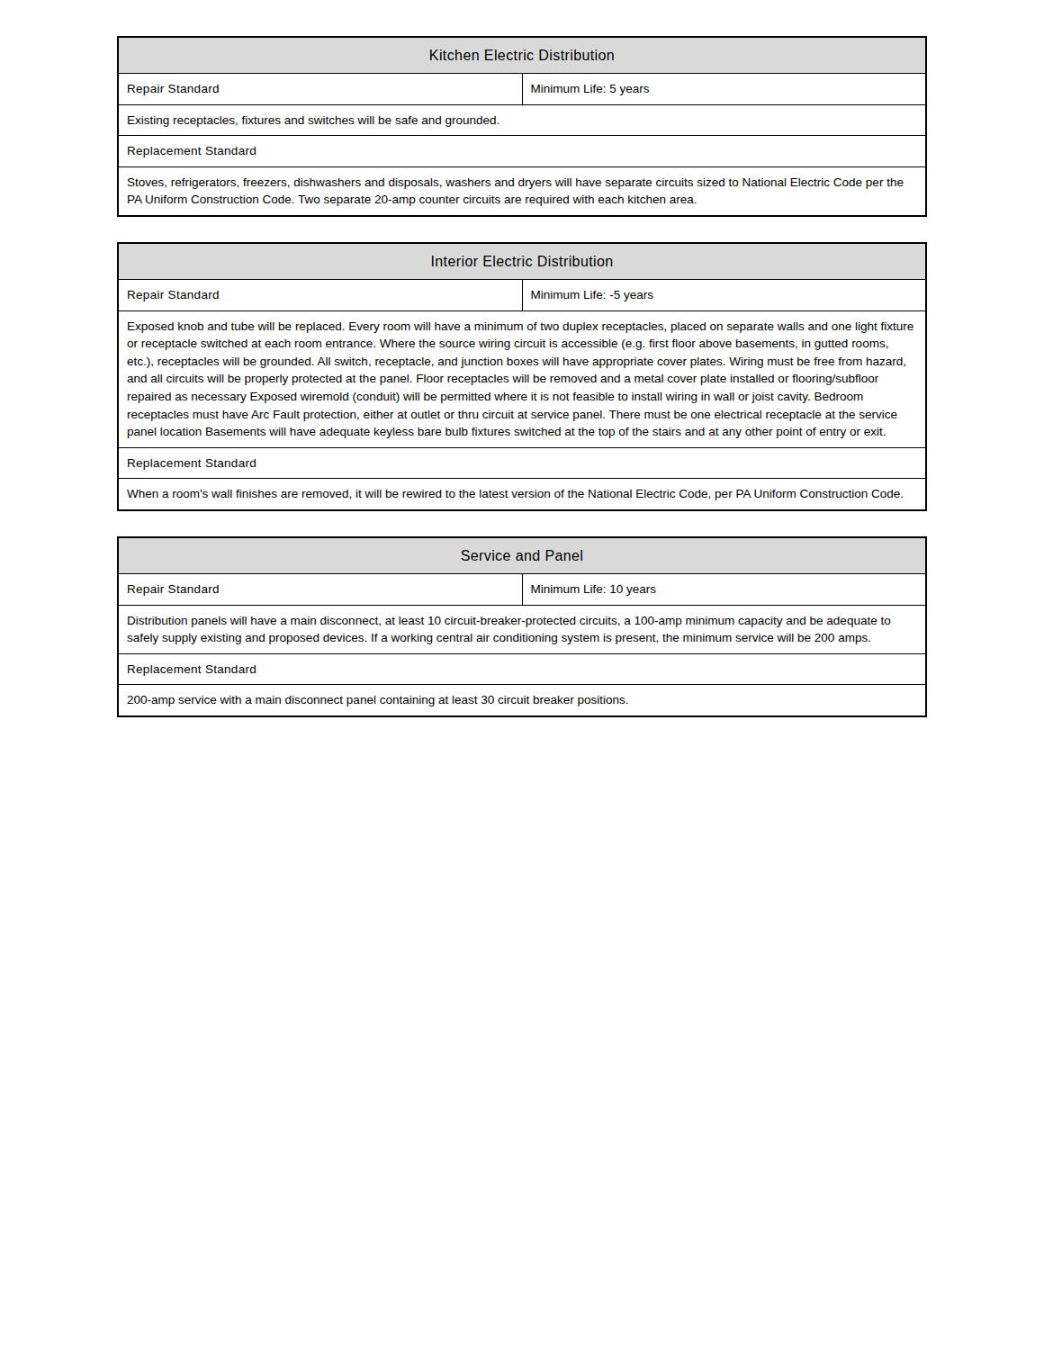| Kitchen Electric Distribution |
| --- |
| Repair Standard | Minimum Life: 5 years |
| Existing receptacles, fixtures and switches will be safe and grounded. |
| Replacement Standard |
| Stoves, refrigerators, freezers, dishwashers and disposals, washers and dryers will have separate circuits sized to National Electric Code per the PA Uniform Construction Code. Two separate 20-amp counter circuits are required with each kitchen area. |
| Interior Electric Distribution |
| --- |
| Repair Standard | Minimum Life: -5 years |
| Exposed knob and tube will be replaced. Every room will have a minimum of two duplex receptacles, placed on separate walls and one light fixture or receptacle switched at each room entrance. Where the source wiring circuit is accessible (e.g. first floor above basements, in gutted rooms, etc.), receptacles will be grounded. All switch, receptacle, and junction boxes will have appropriate cover plates. Wiring must be free from hazard, and all circuits will be properly protected at the panel. Floor receptacles will be removed and a metal cover plate installed or flooring/subfloor repaired as necessary Exposed wiremold (conduit) will be permitted where it is not feasible to install wiring in wall or joist cavity. Bedroom receptacles must have Arc Fault protection, either at outlet or thru circuit at service panel. There must be one electrical receptacle at the service panel location Basements will have adequate keyless bare bulb fixtures switched at the top of the stairs and at any other point of entry or exit. |
| Replacement Standard |
| When a room's wall finishes are removed, it will be rewired to the latest version of the National Electric Code, per PA Uniform Construction Code. |
| Service and Panel |
| --- |
| Repair Standard | Minimum Life: 10 years |
| Distribution panels will have a main disconnect, at least 10 circuit-breaker-protected circuits, a 100-amp minimum capacity and be adequate to safely supply existing and proposed devices. If a working central air conditioning system is present, the minimum service will be 200 amps. |
| Replacement Standard |
| 200-amp service with a main disconnect panel containing at least 30 circuit breaker positions. |